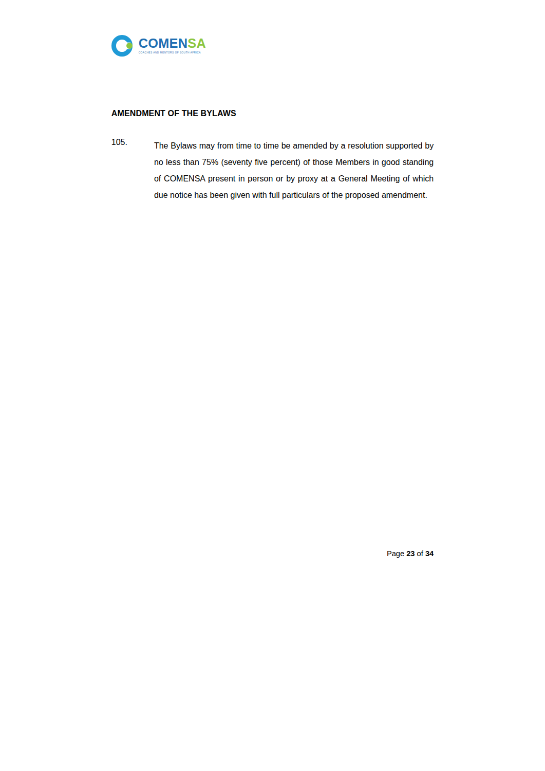COMEN SA
Coaches and Mentors of South Africa
AMENDMENT OF THE BYLAWS
105.
The Bylaws may from time to time be amended by a resolution supported by no less than 75% (seventy five percent) of those Members in good standing of COMENSA present in person or by proxy at a General Meeting of which due notice has been given with full particulars of the proposed amendment.
Page 23 of 34